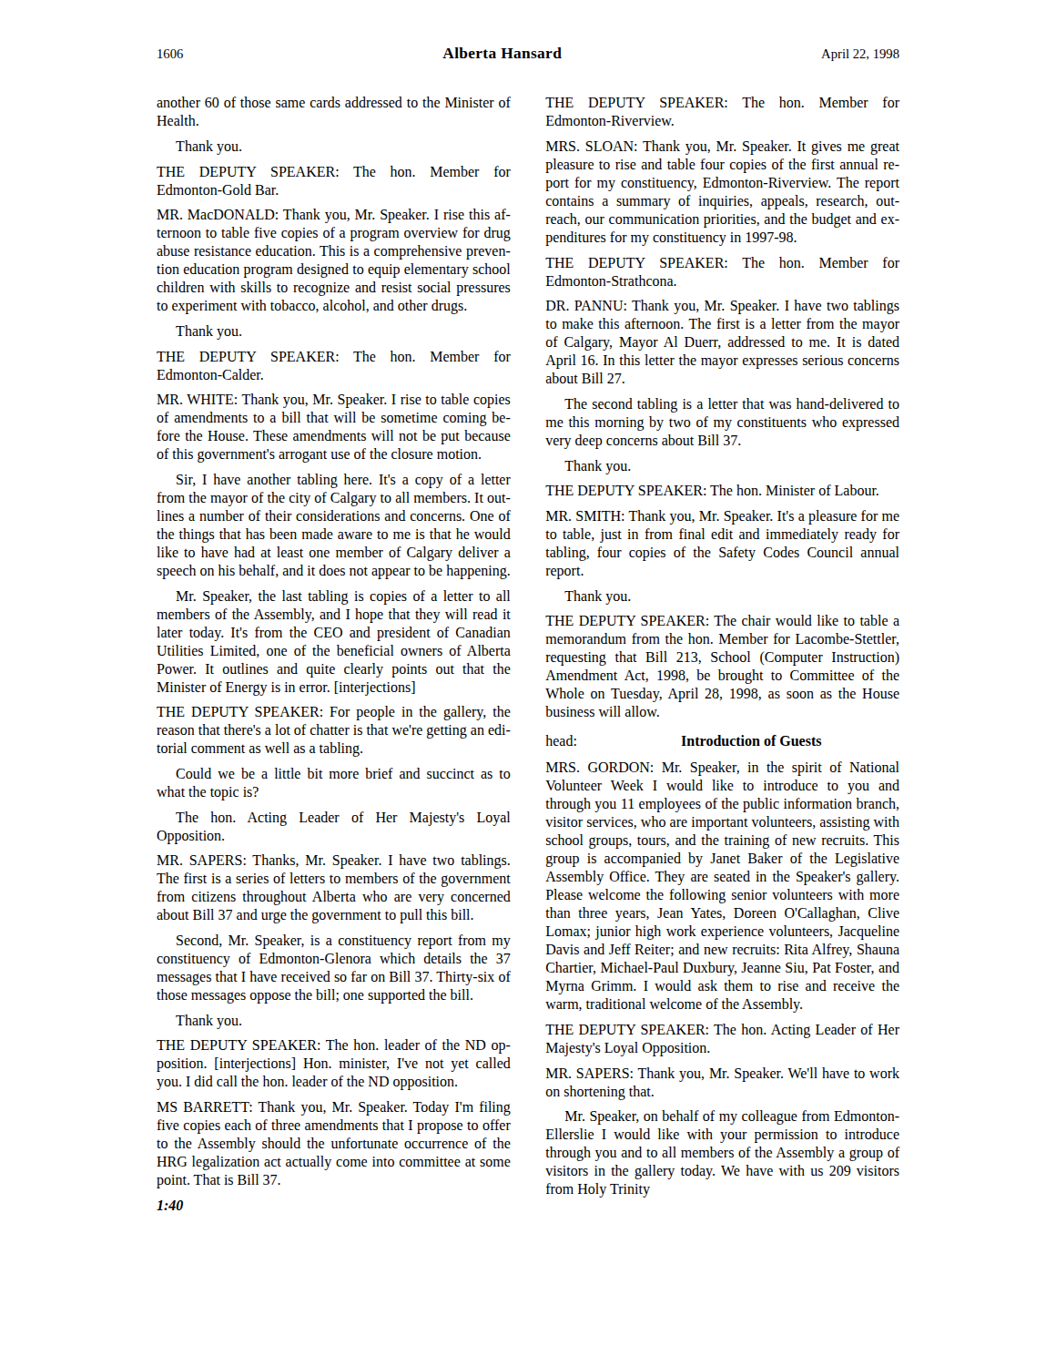1606 Alberta Hansard April 22, 1998
another 60 of those same cards addressed to the Minister of Health.
Thank you.
THE DEPUTY SPEAKER: The hon. Member for Edmonton-Gold Bar.
MR. MacDONALD: Thank you, Mr. Speaker. I rise this afternoon to table five copies of a program overview for drug abuse resistance education. This is a comprehensive prevention education program designed to equip elementary school children with skills to recognize and resist social pressures to experiment with tobacco, alcohol, and other drugs.
Thank you.
THE DEPUTY SPEAKER: The hon. Member for Edmonton-Calder.
MR. WHITE: Thank you, Mr. Speaker. I rise to table copies of amendments to a bill that will be sometime coming before the House. These amendments will not be put because of this government's arrogant use of the closure motion.
Sir, I have another tabling here. It's a copy of a letter from the mayor of the city of Calgary to all members. It outlines a number of their considerations and concerns. One of the things that has been made aware to me is that he would like to have had at least one member of Calgary deliver a speech on his behalf, and it does not appear to be happening.
Mr. Speaker, the last tabling is copies of a letter to all members of the Assembly, and I hope that they will read it later today. It's from the CEO and president of Canadian Utilities Limited, one of the beneficial owners of Alberta Power. It outlines and quite clearly points out that the Minister of Energy is in error. [interjections]
THE DEPUTY SPEAKER: For people in the gallery, the reason that there's a lot of chatter is that we're getting an editorial comment as well as a tabling.
Could we be a little bit more brief and succinct as to what the topic is?
The hon. Acting Leader of Her Majesty's Loyal Opposition.
MR. SAPERS: Thanks, Mr. Speaker. I have two tablings. The first is a series of letters to members of the government from citizens throughout Alberta who are very concerned about Bill 37 and urge the government to pull this bill.
Second, Mr. Speaker, is a constituency report from my constituency of Edmonton-Glenora which details the 37 messages that I have received so far on Bill 37. Thirty-six of those messages oppose the bill; one supported the bill.
Thank you.
THE DEPUTY SPEAKER: The hon. leader of the ND opposition. [interjections] Hon. minister, I've not yet called you. I did call the hon. leader of the ND opposition.
MS BARRETT: Thank you, Mr. Speaker. Today I'm filing five copies each of three amendments that I propose to offer to the Assembly should the unfortunate occurrence of the HRG legalization act actually come into committee at some point. That is Bill 37.
1:40
THE DEPUTY SPEAKER: The hon. Member for Edmonton-Riverview.
MRS. SLOAN: Thank you, Mr. Speaker. It gives me great pleasure to rise and table four copies of the first annual report for my constituency, Edmonton-Riverview. The report contains a summary of inquiries, appeals, research, outreach, our communication priorities, and the budget and expenditures for my constituency in 1997-98.
THE DEPUTY SPEAKER: The hon. Member for Edmonton-Strathcona.
DR. PANNU: Thank you, Mr. Speaker. I have two tablings to make this afternoon. The first is a letter from the mayor of Calgary, Mayor Al Duerr, addressed to me. It is dated April 16. In this letter the mayor expresses serious concerns about Bill 27.
The second tabling is a letter that was hand-delivered to me this morning by two of my constituents who expressed very deep concerns about Bill 37.
Thank you.
THE DEPUTY SPEAKER: The hon. Minister of Labour.
MR. SMITH: Thank you, Mr. Speaker. It's a pleasure for me to table, just in from final edit and immediately ready for tabling, four copies of the Safety Codes Council annual report.
Thank you.
THE DEPUTY SPEAKER: The chair would like to table a memorandum from the hon. Member for Lacombe-Stettler, requesting that Bill 213, School (Computer Instruction) Amendment Act, 1998, be brought to Committee of the Whole on Tuesday, April 28, 1998, as soon as the House business will allow.
head: Introduction of Guests
MRS. GORDON: Mr. Speaker, in the spirit of National Volunteer Week I would like to introduce to you and through you 11 employees of the public information branch, visitor services, who are important volunteers, assisting with school groups, tours, and the training of new recruits. This group is accompanied by Janet Baker of the Legislative Assembly Office. They are seated in the Speaker's gallery. Please welcome the following senior volunteers with more than three years, Jean Yates, Doreen O'Callaghan, Clive Lomax; junior high work experience volunteers, Jacqueline Davis and Jeff Reiter; and new recruits: Rita Alfrey, Shauna Chartier, Michael-Paul Duxbury, Jeanne Siu, Pat Foster, and Myrna Grimm. I would ask them to rise and receive the warm, traditional welcome of the Assembly.
THE DEPUTY SPEAKER: The hon. Acting Leader of Her Majesty's Loyal Opposition.
MR. SAPERS: Thank you, Mr. Speaker. We'll have to work on shortening that.
Mr. Speaker, on behalf of my colleague from Edmonton-Ellerslie I would like with your permission to introduce through you and to all members of the Assembly a group of visitors in the gallery today. We have with us 209 visitors from Holy Trinity